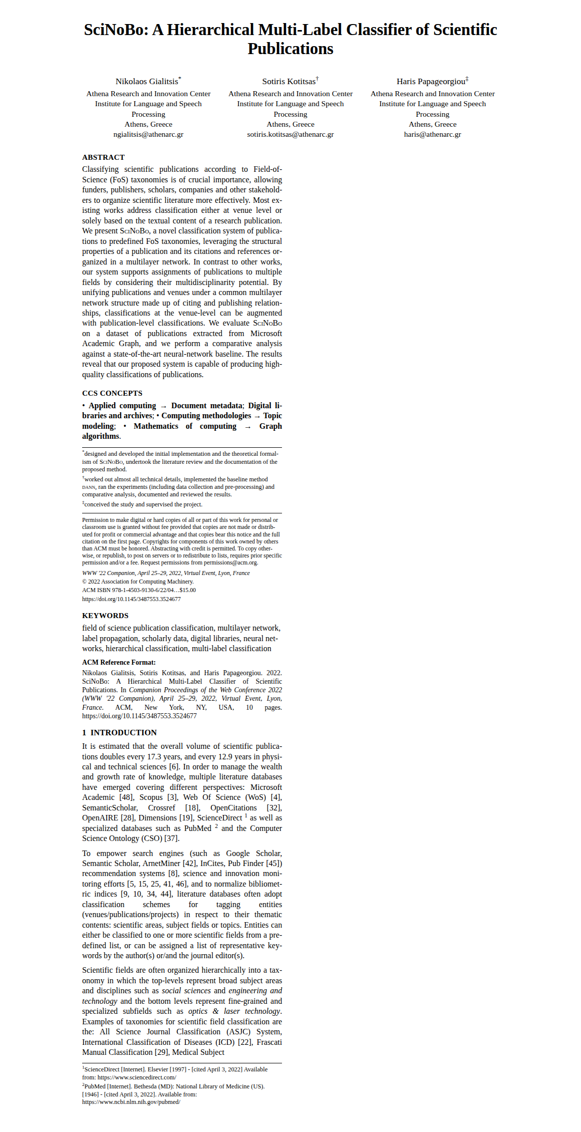SciNoBo: A Hierarchical Multi-Label Classifier of Scientific Publications
Nikolaos Gialitsis*
Athena Research and Innovation Center Institute for Language and Speech Processing Athens, Greece ngialitsis@athenarc.gr
Sotiris Kotitsas†
Athena Research and Innovation Center Institute for Language and Speech Processing Athens, Greece sotiris.kotitsas@athenarc.gr
Haris Papageorgiou‡
Athena Research and Innovation Center Institute for Language and Speech Processing Athens, Greece haris@athenarc.gr
Abstract
Classifying scientific publications according to Field-of-Science (FoS) taxonomies is of crucial importance, allowing funders, publishers, scholars, companies and other stakeholders to organize scientific literature more effectively. Most existing works address classification either at venue level or solely based on the textual content of a research publication. We present SciNoBo, a novel classification system of publications to predefined FoS taxonomies, leveraging the structural properties of a publication and its citations and references organized in a multilayer network. In contrast to other works, our system supports assignments of publications to multiple fields by considering their multidisciplinarity potential. By unifying publications and venues under a common multilayer network structure made up of citing and publishing relationships, classifications at the venue-level can be augmented with publication-level classifications. We evaluate SciNoBo on a dataset of publications extracted from Microsoft Academic Graph, and we perform a comparative analysis against a state-of-the-art neural-network baseline. The results reveal that our proposed system is capable of producing high-quality classifications of publications.
CCS Concepts
• Applied computing → Document metadata; Digital libraries and archives; • Computing methodologies → Topic modeling; • Mathematics of computing → Graph algorithms.
*designed and developed the initial implementation and the theoretical formalism of SciNoBo, undertook the literature review and the documentation of the proposed method.
†worked out almost all technical details, implemented the baseline method dann, ran the experiments (including data collection and pre-processing) and comparative analysis, documented and reviewed the results.
‡conceived the study and supervised the project.
Permission to make digital or hard copies of all or part of this work for personal or classroom use is granted without fee provided that copies are not made or distributed for profit or commercial advantage and that copies bear this notice and the full citation on the first page. Copyrights for components of this work owned by others than ACM must be honored. Abstracting with credit is permitted. To copy otherwise, or republish, to post on servers or to redistribute to lists, requires prior specific permission and/or a fee. Request permissions from permissions@acm.org.
WWW '22 Companion, April 25–29, 2022, Virtual Event, Lyon, France
© 2022 Association for Computing Machinery.
ACM ISBN 978-1-4503-9130-6/22/04…$15.00
https://doi.org/10.1145/3487553.3524677
Keywords
field of science publication classification, multilayer network, label propagation, scholarly data, digital libraries, neural networks, hierarchical classification, multi-label classification
ACM Reference Format:
Nikolaos Gialitsis, Sotiris Kotitsas, and Haris Papageorgiou. 2022. SciNoBo: A Hierarchical Multi-Label Classifier of Scientific Publications. In Companion Proceedings of the Web Conference 2022 (WWW '22 Companion), April 25–29, 2022, Virtual Event, Lyon, France. ACM, New York, NY, USA, 10 pages. https://doi.org/10.1145/3487553.3524677
1 Introduction
It is estimated that the overall volume of scientific publications doubles every 17.3 years, and every 12.9 years in physical and technical sciences [6]. In order to manage the wealth and growth rate of knowledge, multiple literature databases have emerged covering different perspectives: Microsoft Academic [48], Scopus [3], Web Of Science (WoS) [4], SemanticScholar, Crossref [18], OpenCitations [32], OpenAIRE [28], Dimensions [19], ScienceDirect 1 as well as specialized databases such as PubMed 2 and the Computer Science Ontology (CSO) [37].
To empower search engines (such as Google Scholar, Semantic Scholar, ArnetMiner [42], InCites, Pub Finder [45]) recommendation systems [8], science and innovation monitoring efforts [5, 15, 25, 41, 46], and to normalize bibliometric indices [9, 10, 34, 44], literature databases often adopt classification schemes for tagging entities (venues/publications/projects) in respect to their thematic contents: scientific areas, subject fields or topics. Entities can either be classified to one or more scientific fields from a predefined list, or can be assigned a list of representative keywords by the author(s) or/and the journal editor(s).
Scientific fields are often organized hierarchically into a taxonomy in which the top-levels represent broad subject areas and disciplines such as social sciences and engineering and technology and the bottom levels represent fine-grained and specialized subfields such as optics & laser technology. Examples of taxonomies for scientific field classification are the: All Science Journal Classification (ASJC) System, International Classification of Diseases (ICD) [22], Frascati Manual Classification [29], Medical Subject
1ScienceDirect [Internet]. Elsevier [1997] - [cited April 3, 2022] Available from: https://www.sciencedirect.com/
2PubMed [Internet]. Bethesda (MD): National Library of Medicine (US). [1946] - [cited April 3, 2022]. Available from: https://www.ncbi.nlm.nih.gov/pubmed/